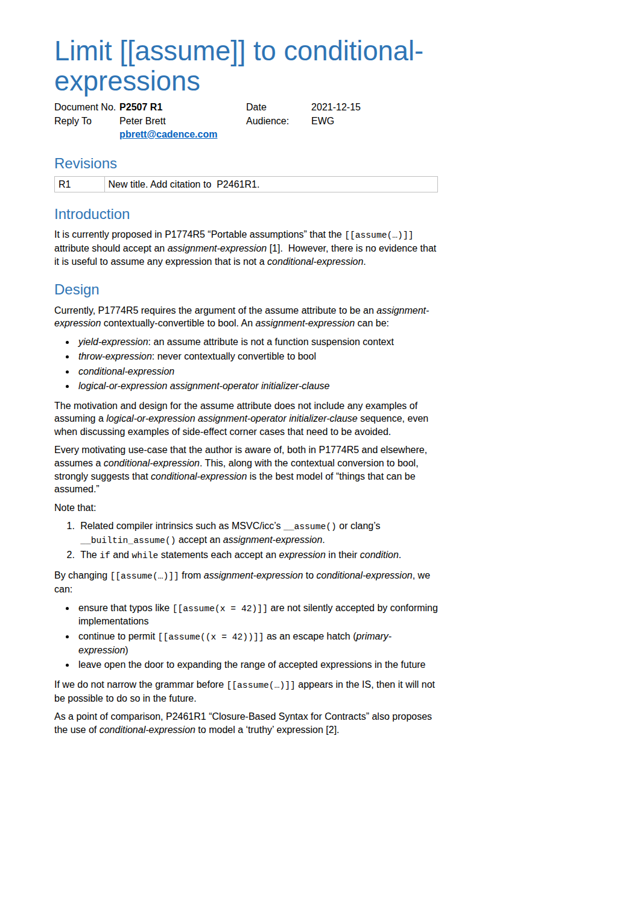Limit [[assume]] to conditional-expressions
| Document No. | P2507 R1 | Date | 2021-12-15 |
| Reply To | Peter Brett pbrett@cadence.com | Audience: | EWG |
Revisions
| R1 | New title. Add citation to P2461R1. |
Introduction
It is currently proposed in P1774R5 “Portable assumptions” that the [[assume(…)]] attribute should accept an assignment-expression [1]. However, there is no evidence that it is useful to assume any expression that is not a conditional-expression.
Design
Currently, P1774R5 requires the argument of the assume attribute to be an assignment-expression contextually-convertible to bool. An assignment-expression can be:
yield-expression: an assume attribute is not a function suspension context
throw-expression: never contextually convertible to bool
conditional-expression
logical-or-expression assignment-operator initializer-clause
The motivation and design for the assume attribute does not include any examples of assuming a logical-or-expression assignment-operator initializer-clause sequence, even when discussing examples of side-effect corner cases that need to be avoided.
Every motivating use-case that the author is aware of, both in P1774R5 and elsewhere, assumes a conditional-expression. This, along with the contextual conversion to bool, strongly suggests that conditional-expression is the best model of “things that can be assumed.”
Note that:
Related compiler intrinsics such as MSVC/icc’s __assume() or clang’s __builtin_assume() accept an assignment-expression.
The if and while statements each accept an expression in their condition.
By changing [[assume(…)]] from assignment-expression to conditional-expression, we can:
ensure that typos like [[assume(x = 42)]] are not silently accepted by conforming implementations
continue to permit [[assume((x = 42))]] as an escape hatch (primary-expression)
leave open the door to expanding the range of accepted expressions in the future
If we do not narrow the grammar before [[assume(…)]] appears in the IS, then it will not be possible to do so in the future.
As a point of comparison, P2461R1 “Closure-Based Syntax for Contracts” also proposes the use of conditional-expression to model a ‘truthy’ expression [2].